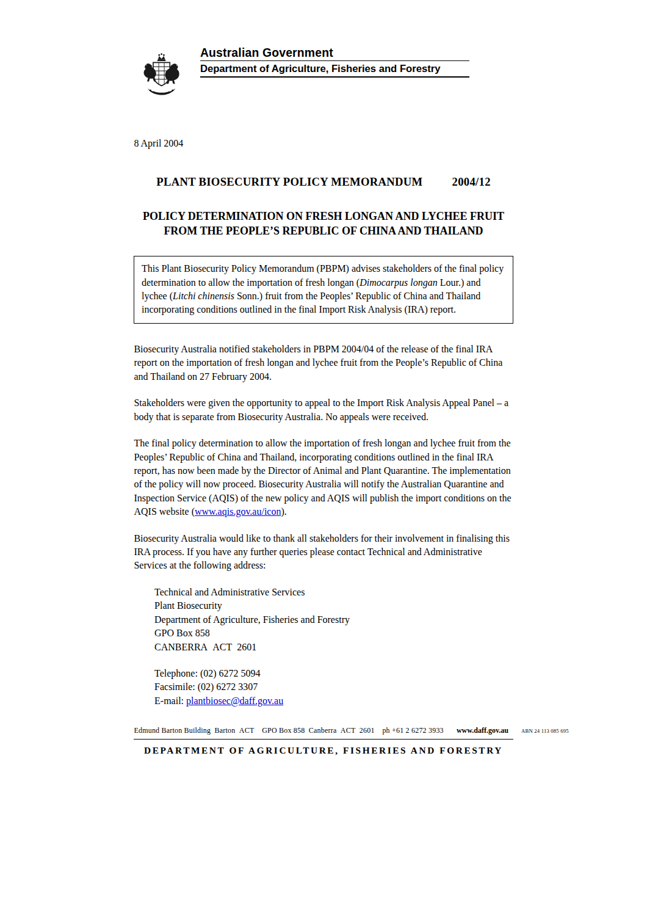Australian Government
Department of Agriculture, Fisheries and Forestry
8 April 2004
PLANT BIOSECURITY POLICY MEMORANDUM 2004/12
POLICY DETERMINATION ON FRESH LONGAN AND LYCHEE FRUIT
FROM THE PEOPLE’S REPUBLIC OF CHINA AND THAILAND
This Plant Biosecurity Policy Memorandum (PBPM) advises stakeholders of the final policy determination to allow the importation of fresh longan (Dimocarpus longan Lour.) and lychee (Litchi chinensis Sonn.) fruit from the Peoples’ Republic of China and Thailand incorporating conditions outlined in the final Import Risk Analysis (IRA) report.
Biosecurity Australia notified stakeholders in PBPM 2004/04 of the release of the final IRA report on the importation of fresh longan and lychee fruit from the People’s Republic of China and Thailand on 27 February 2004.
Stakeholders were given the opportunity to appeal to the Import Risk Analysis Appeal Panel – a body that is separate from Biosecurity Australia. No appeals were received.
The final policy determination to allow the importation of fresh longan and lychee fruit from the Peoples’ Republic of China and Thailand, incorporating conditions outlined in the final IRA report, has now been made by the Director of Animal and Plant Quarantine. The implementation of the policy will now proceed. Biosecurity Australia will notify the Australian Quarantine and Inspection Service (AQIS) of the new policy and AQIS will publish the import conditions on the AQIS website (www.aqis.gov.au/icon).
Biosecurity Australia would like to thank all stakeholders for their involvement in finalising this IRA process. If you have any further queries please contact Technical and Administrative Services at the following address:
Technical and Administrative Services
Plant Biosecurity
Department of Agriculture, Fisheries and Forestry
GPO Box 858
CANBERRA ACT 2601
Telephone: (02) 6272 5094
Facsimile: (02) 6272 3307
E-mail: plantbiosec@daff.gov.au
Edmund Barton Building Barton ACT GPO Box 858 Canberra ACT 2601 ph +61 2 6272 3933 www.daff.gov.au ABN 24 113 085 695
DEPARTMENT OF AGRICULTURE, FISHERIES AND FORESTRY